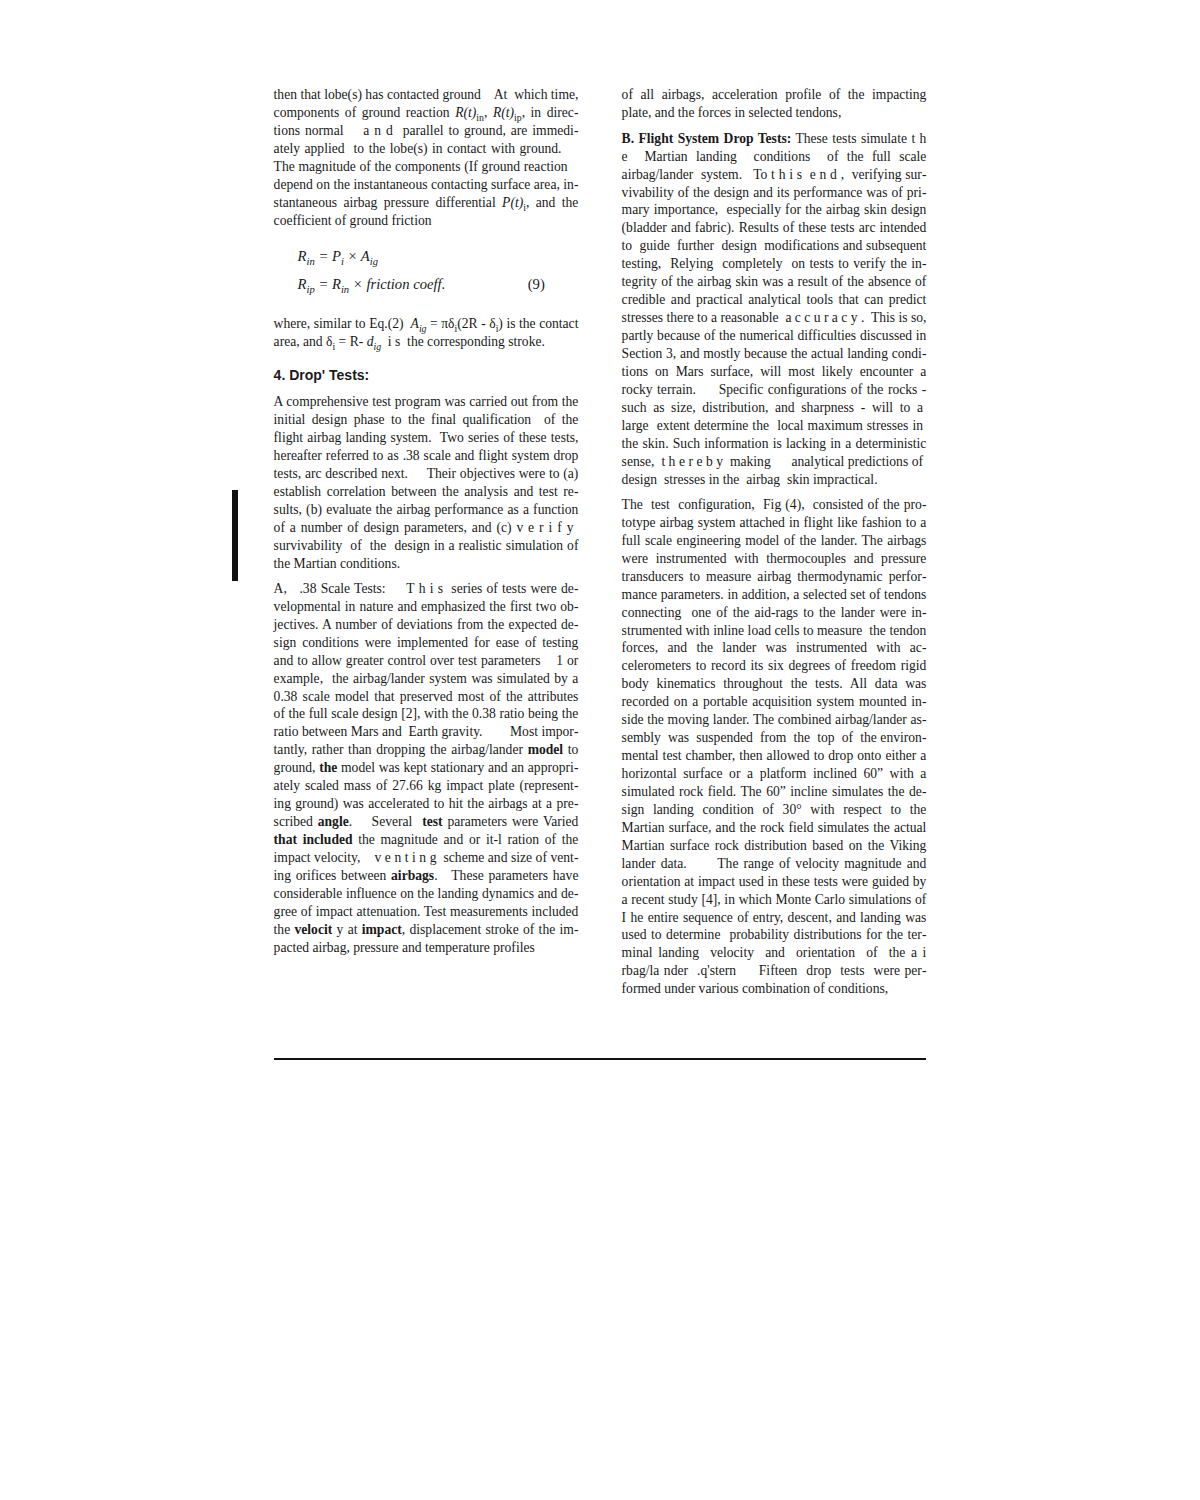then that lobe(s) has contacted ground At which time, components of ground reaction R(t)in, R(t)ip, in directions normal a n d parallel to ground, are immediately applied to the lobe(s) in contact with ground. The magnitude of the components (If ground reaction depend on the instantaneous contacting surface area, instantaneous airbag pressure differential P(t)i, and the coefficient of ground friction
Rin = Pi × Aig
(9) Rip = Rin × friction coeff.
where, similar to Eq.(2) Aig = πδi(2R - δi) is the contact area, and δi = R- dig i s the corresponding stroke.
4. Drop' Tests:
A comprehensive test program was carried out from the initial design phase to the final qualification of the flight airbag landing system. Two series of these tests, hereafter referred to as .38 scale and flight system drop tests, arc described next. Their objectives were to (a) establish correlation between the analysis and test results, (b) evaluate the airbag performance as a function of a number of design parameters, and (c) v e r i f y survivability of the design in a realistic simulation of the Martian conditions.
A, .38 Scale Tests: T h i s series of tests were developmental in nature and emphasized the first two objectives. A number of deviations from the expected design conditions were implemented for ease of testing and to allow greater control over test parameters 1 or example, the airbag/lander system was simulated by a 0.38 scale model that preserved most of the attributes of the full scale design [2], with the 0.38 ratio being the ratio between Mars and Earth gravity. Most importantly, rather than dropping the airbag/lander model to ground, the model was kept stationary and an appropriately scaled mass of 27.66 kg impact plate (representing ground) was accelerated to hit the airbags at a prescribed angle. Several test parameters were Varied that included the magnitude and or it-l ration of the impact velocity, v e n t i n g scheme and size of venting orifices between airbags. These parameters have considerable influence on the landing dynamics and degree of impact attenuation. Test measurements included the velocit y at impact, displacement stroke of the impacted airbag, pressure and temperature profiles
of all airbags, acceleration profile of the impacting plate, and the forces in selected tendons,
B. Flight System Drop Tests: These tests simulate t h e Martian landing conditions of the full scale airbag/lander system. To t h i s e n d , verifying survivability of the design and its performance was of primary importance, especially for the airbag skin design (bladder and fabric). Results of these tests arc intended to guide further design modifications and subsequent testing, Relying completely on tests to verify the integrity of the airbag skin was a result of the absence of credible and practical analytical tools that can predict stresses there to a reasonable a c c u r a c y . This is so, partly because of the numerical difficulties discussed in Section 3, and mostly because the actual landing conditions on Mars surface, will most likely encounter a rocky terrain. Specific configurations of the rocks - such as size, distribution, and sharpness - will to a large extent determine the local maximum stresses in the skin. Such information is lacking in a deterministic sense, t h e r e b y making analytical predictions of design stresses in the airbag skin impractical.
The test configuration, Fig (4), consisted of the prototype airbag system attached in flight like fashion to a full scale engineering model of the lander. The airbags were instrumented with thermocouples and pressure transducers to measure airbag thermodynamic performance parameters. in addition, a selected set of tendons connecting one of the aid-rags to the lander were instrumented with inline load cells to measure the tendon forces, and the lander was instrumented with accelerometers to record its six degrees of freedom rigid body kinematics throughout the tests. All data was recorded on a portable acquisition system mounted inside the moving lander. The combined airbag/lander assembly was suspended from the top of the environmental test chamber, then allowed to drop onto either a horizontal surface or a platform inclined 60” with a simulated rock field. The 60” incline simulates the design landing condition of 30° with respect to the Martian surface, and the rock field simulates the actual Martian surface rock distribution based on the Viking lander data. The range of velocity magnitude and orientation at impact used in these tests were guided by a recent study [4], in which Monte Carlo simulations of I he entire sequence of entry, descent, and landing was used to determine probability distributions for the terminal landing velocity and orientation of the a i rbag/la nder .q'stern Fifteen drop tests were performed under various combination of conditions,